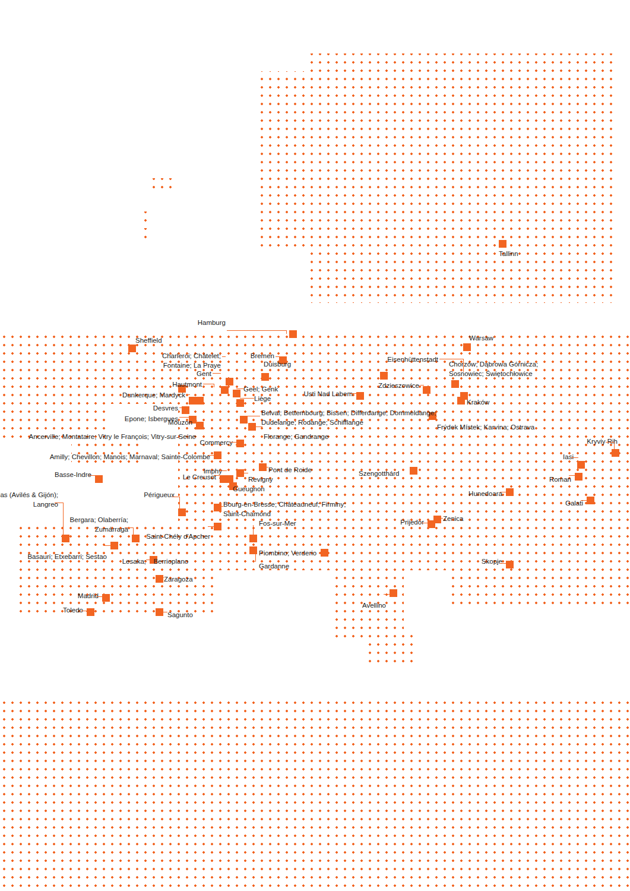Tallinn
Sheffield
Hamburg
Bremen
Warsaw
Duisburg
Eisenhüttenstadt
Chorzów; Dąbrowa Górnicza;
Sosnowiec; Świętochłowice
Charleroi; Châtelet;
Fontaine; La Praye
Gent
Hautmont
Geel; Genk
Liège
Dunkerque; Mardyck
Desvres
Epone; Isbergues
Belval; Bettembourg; Bissen; Differdange; Dommeldange;
Dudelange; Rodange; Schifflange
Mouzon
Florange; Gandrange
Frýdek Místek; Karvina; Ostrava
Zdzieszowice
Kraków
Kryviy Rih
Iasi
Roman
Galati
Hunedoara
Szengotthárd
Pont de Roide
Revigny
Imphy
Gueugnon
Commercy
Amilly; Chevillon; Manois; Marnaval; Sainte-Colombe
Ancerville; Montataire; Vitry le François; Vitry-sur-Seine
Périgueux
Le Creusot
Basse-Indre
Bourg-en-Bresse; Châteauneuf; Firminy;
Saint-Chamond
Saint-Chély d'Apcher
Fos-sur-Mer
Piombino; Verderio
Gardanne
Asturias (Avilés & Gijón);
Langreo
Bergara; Olaberría;
Zumárraga
Basauri; Etxebarri; Sestao
Lesaka;
Berrioplano
Zaragoza
Madrid
Toledo
Sagunto
Avellino
Prijedor
Zenica
Skopje
Usti Nad Labem